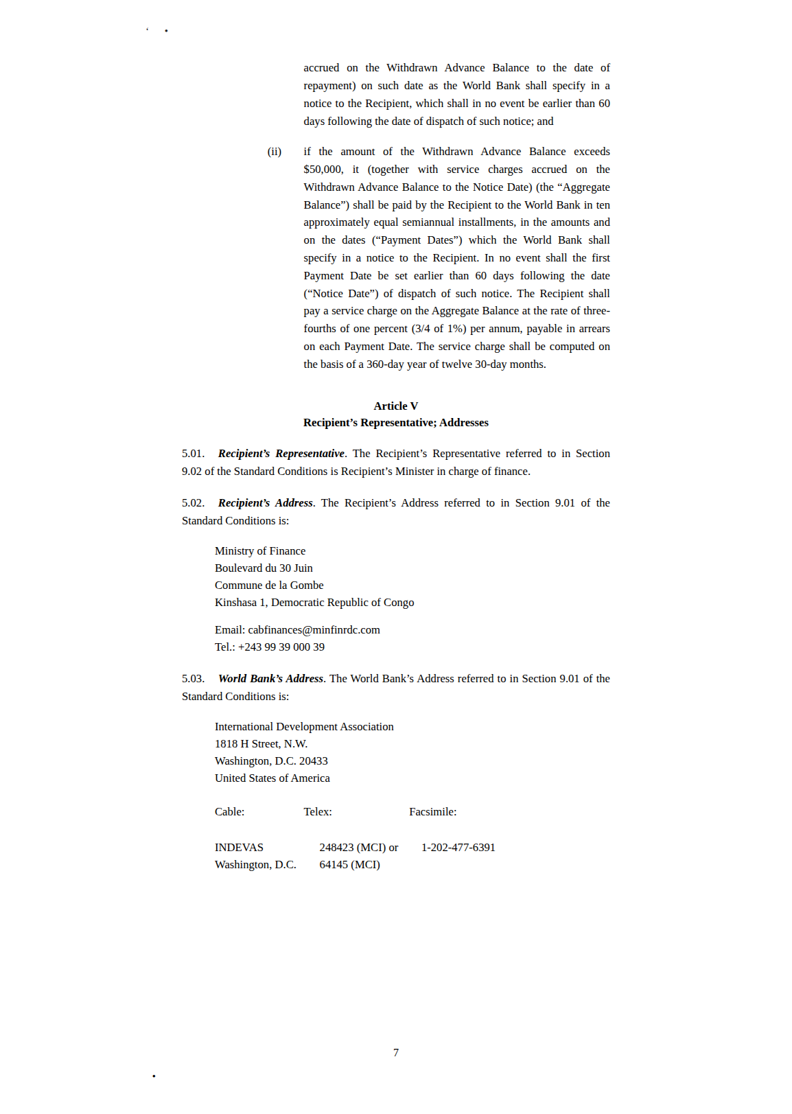‘ •
accrued on the Withdrawn Advance Balance to the date of repayment) on such date as the World Bank shall specify in a notice to the Recipient, which shall in no event be earlier than 60 days following the date of dispatch of such notice; and
(ii) if the amount of the Withdrawn Advance Balance exceeds $50,000, it (together with service charges accrued on the Withdrawn Advance Balance to the Notice Date) (the “Aggregate Balance”) shall be paid by the Recipient to the World Bank in ten approximately equal semiannual installments, in the amounts and on the dates (“Payment Dates”) which the World Bank shall specify in a notice to the Recipient. In no event shall the first Payment Date be set earlier than 60 days following the date (“Notice Date”) of dispatch of such notice. The Recipient shall pay a service charge on the Aggregate Balance at the rate of three-fourths of one percent (3/4 of 1%) per annum, payable in arrears on each Payment Date. The service charge shall be computed on the basis of a 360-day year of twelve 30-day months.
Article V Recipient’s Representative; Addresses
5.01. Recipient’s Representative. The Recipient’s Representative referred to in Section 9.02 of the Standard Conditions is Recipient’s Minister in charge of finance.
5.02. Recipient’s Address. The Recipient’s Address referred to in Section 9.01 of the Standard Conditions is:
Ministry of Finance
Boulevard du 30 Juin
Commune de la Gombe
Kinshasa 1, Democratic Republic of Congo
Email: cabfinances@minfinrdc.com
Tel.: +243 99 39 000 39
5.03. World Bank’s Address. The World Bank’s Address referred to in Section 9.01 of the Standard Conditions is:
International Development Association
1818 H Street, N.W.
Washington, D.C. 20433
United States of America
Cable:
Telex:
Facsimile:
| INDEVAS | 248423 (MCI) or | 1-202-477-6391 |
| Washington, D.C. | 64145 (MCI) | |
7
•